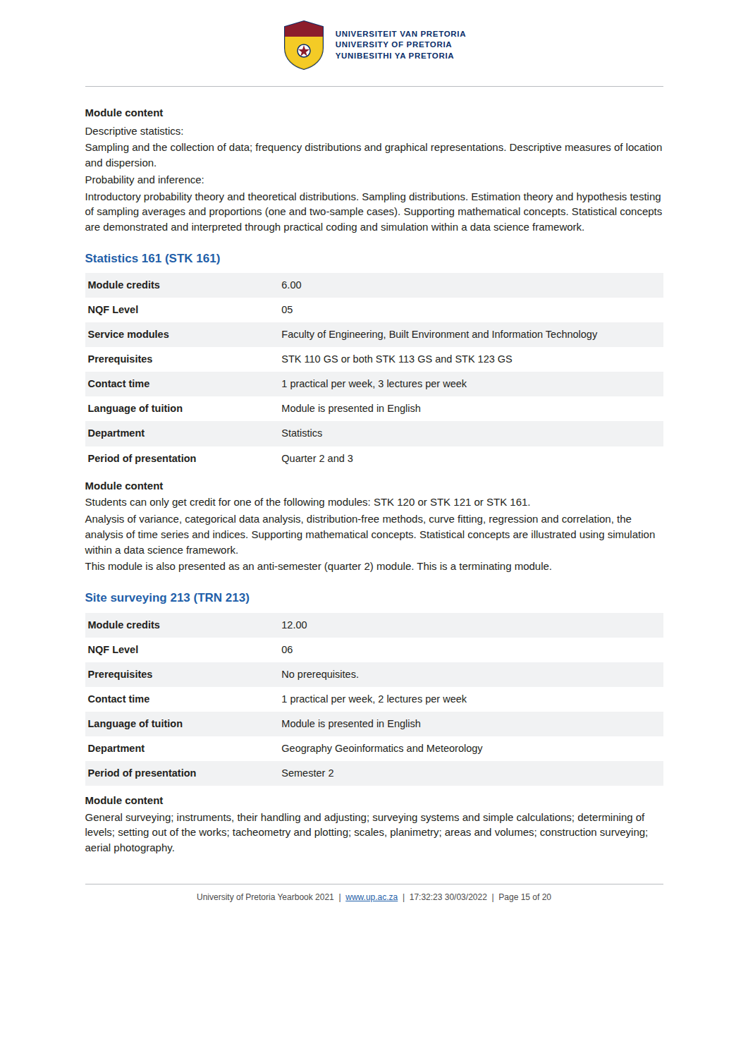Universiteit van Pretoria
University of Pretoria
Yunibesithi ya Pretoria
Module content
Descriptive statistics:
Sampling and the collection of data; frequency distributions and graphical representations. Descriptive measures of location and dispersion.
Probability and inference:
Introductory probability theory and theoretical distributions. Sampling distributions. Estimation theory and hypothesis testing of sampling averages and proportions (one and two-sample cases). Supporting mathematical concepts. Statistical concepts are demonstrated and interpreted through practical coding and simulation within a data science framework.
Statistics 161 (STK 161)
| Module credits | 6.00 |
| NQF Level | 05 |
| Service modules | Faculty of Engineering, Built Environment and Information Technology |
| Prerequisites | STK 110 GS or both STK 113 GS and STK 123 GS |
| Contact time | 1 practical per week, 3 lectures per week |
| Language of tuition | Module is presented in English |
| Department | Statistics |
| Period of presentation | Quarter 2 and 3 |
Module content
Students can only get credit for one of the following modules: STK 120 or STK 121 or STK 161.
Analysis of variance, categorical data analysis, distribution-free methods, curve fitting, regression and correlation, the analysis of time series and indices. Supporting mathematical concepts. Statistical concepts are illustrated using simulation within a data science framework.
This module is also presented as an anti-semester (quarter 2) module. This is a terminating module.
Site surveying 213 (TRN 213)
| Module credits | 12.00 |
| NQF Level | 06 |
| Prerequisites | No prerequisites. |
| Contact time | 1 practical per week, 2 lectures per week |
| Language of tuition | Module is presented in English |
| Department | Geography Geoinformatics and Meteorology |
| Period of presentation | Semester 2 |
Module content
General surveying; instruments, their handling and adjusting; surveying systems and simple calculations; determining of levels; setting out of the works; tacheometry and plotting; scales, planimetry; areas and volumes; construction surveying; aerial photography.
University of Pretoria Yearbook 2021 | www.up.ac.za | 17:32:23 30/03/2022 | Page 15 of 20